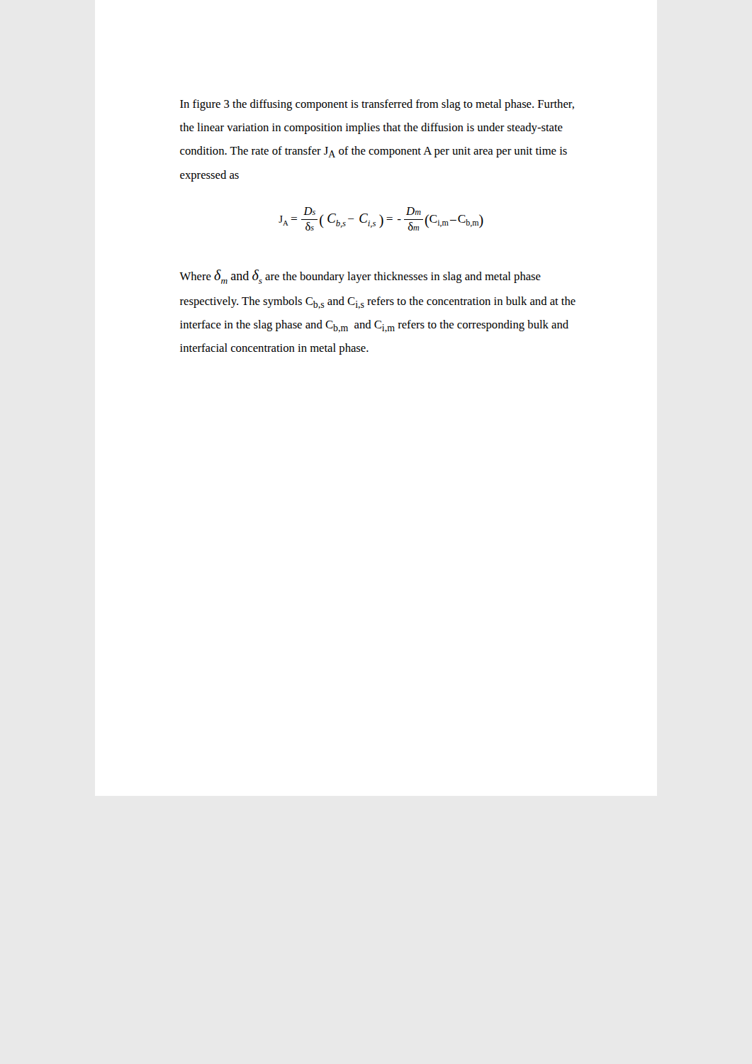In figure 3 the diffusing component is transferred from slag to metal phase. Further, the linear variation in composition implies that the diffusion is under steady-state condition. The rate of transfer JA of the component A per unit area per unit time is expressed as
JA=Ds δs( Cb,s− Ci,s )=-Dm δm(Ci,m–Cb,m)
Where δm and δs are the boundary layer thicknesses in slag and metal phase respectively. The symbols Cb,s and Ci,s refers to the concentration in bulk and at the interface in the slag phase and Cb,m and Ci,m refers to the corresponding bulk and interfacial concentration in metal phase.